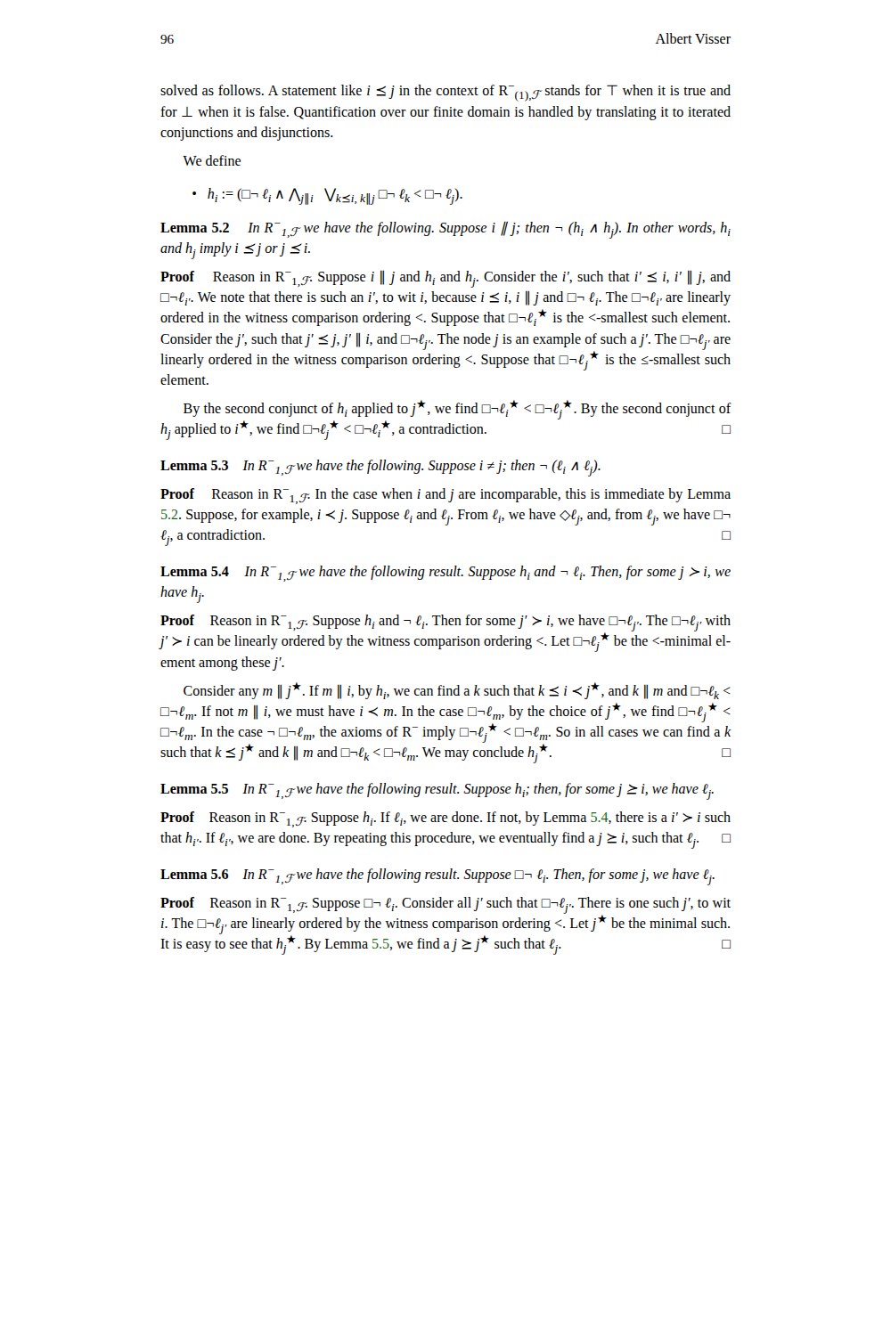96 Albert Visser
solved as follows. A statement like i ⪯ j in the context of R−(1),ℱ stands for ⊤ when it is true and for ⊥ when it is false. Quantification over our finite domain is handled by translating it to iterated conjunctions and disjunctions.
We define
• hi := (□¬ ℓi ∧ ⋀j∥i ⋁k⪯i, k∥j □¬ ℓk < □¬ ℓj).
Lemma 5.2 In R−1,ℱ we have the following. Suppose i ∥ j; then ¬ (hi ∧ hj). In other words, hi and hj imply i ⪯ j or j ⪯ i.
Proof Reason in R−1,ℱ. Suppose i ∥ j and hi and hj. Consider the i′, such that i′ ⪯ i, i′ ∥ j, and □¬ℓi′. We note that there is such an i′, to wit i, because i ⪯ i, i ∥ j and □¬ ℓi. The □¬ℓi′ are linearly ordered in the witness comparison ordering <. Suppose that □¬ℓi★ is the <-smallest such element. Consider the j′, such that j′ ⪯ j, j′ ∥ i, and □¬ℓj′. The node j is an example of such a j′. The □¬ℓj′ are linearly ordered in the witness comparison ordering <. Suppose that □¬ℓj★ is the ≤-smallest such element.
By the second conjunct of hi applied to j★, we find □¬ℓi★ < □¬ℓj★. By the second conjunct of hj applied to i★, we find □¬ℓj★ < □¬ℓi★, a contradiction. □
Lemma 5.3 In R−1,ℱ we have the following. Suppose i ≠ j; then ¬ (ℓi ∧ ℓj).
Proof Reason in R−1,ℱ. In the case when i and j are incomparable, this is immediate by Lemma 5.2. Suppose, for example, i ≺ j. Suppose ℓi and ℓj. From ℓi, we have ◇ℓj, and, from ℓj, we have □¬ ℓj, a contradiction. □
Lemma 5.4 In R−1,ℱ we have the following result. Suppose hi and ¬ ℓi. Then, for some j ≻ i, we have hj.
Proof Reason in R−1,ℱ. Suppose hi and ¬ ℓi. Then for some j′ ≻ i, we have □¬ℓj′. The □¬ℓj′ with j′ ≻ i can be linearly ordered by the witness comparison ordering <. Let □¬ℓj★ be the <-minimal element among these j′.
Consider any m ∥ j★. If m ∥ i, by hi, we can find a k such that k ⪯ i ≺ j★, and k ∥ m and □¬ℓk < □¬ℓm. If not m ∥ i, we must have i ≺ m. In the case □¬ℓm, by the choice of j★, we find □¬ℓj★ < □¬ℓm. In the case ¬ □¬ℓm, the axioms of R− imply □¬ℓj★ < □¬ℓm. So in all cases we can find a k such that k ⪯ j★ and k ∥ m and □¬ℓk < □¬ℓm. We may conclude hj★. □
Lemma 5.5 In R−1,ℱ we have the following result. Suppose hi; then, for some j ⪰ i, we have ℓj.
Proof Reason in R−1,ℱ. Suppose hi. If ℓi, we are done. If not, by Lemma 5.4, there is a i′ ≻ i such that hi′. If ℓi′, we are done. By repeating this procedure, we eventually find a j ⪰ i, such that ℓj. □
Lemma 5.6 In R−1,ℱ we have the following result. Suppose □¬ ℓi. Then, for some j, we have ℓj.
Proof Reason in R−1,ℱ. Suppose □¬ ℓi. Consider all j′ such that □¬ℓj′. There is one such j′, to wit i. The □¬ℓj′ are linearly ordered by the witness comparison ordering <. Let j★ be the minimal such. It is easy to see that hj★. By Lemma 5.5, we find a j ⪰ j★ such that ℓj. □